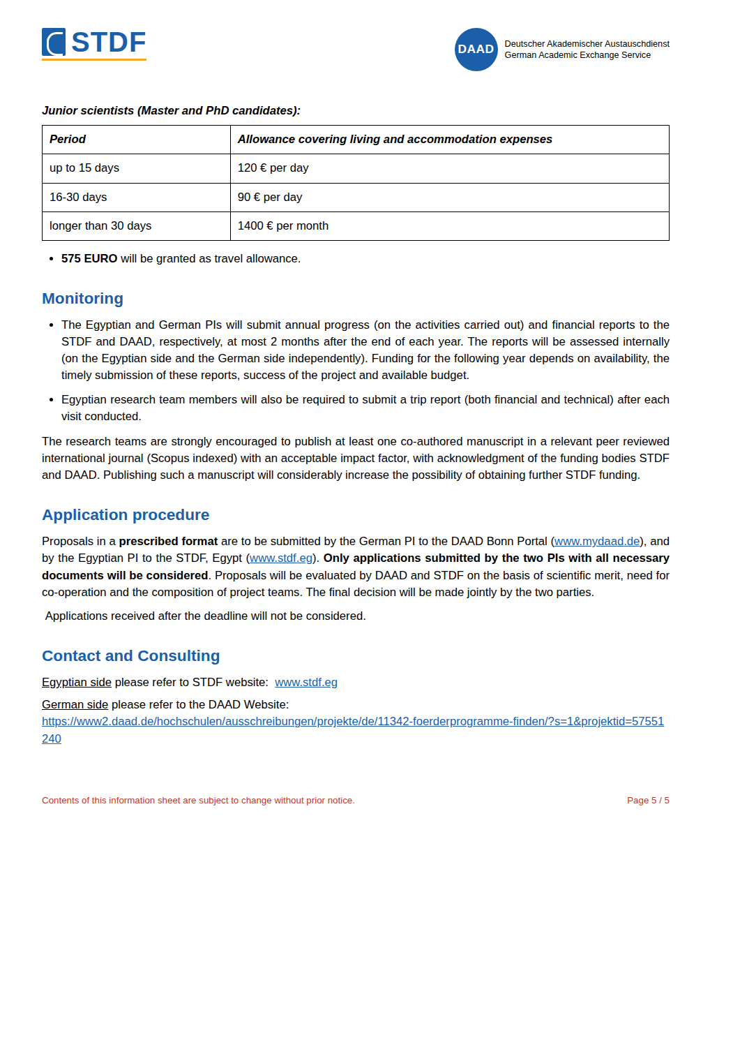STDF
DAAD
Deutscher Akademischer Austauschdienst
German Academic Exchange Service
Junior scientists (Master and PhD candidates):
| Period | Allowance covering living and accommodation expenses |
| --- | --- |
| up to 15 days | 120 € per day |
| 16-30 days | 90 € per day |
| longer than 30 days | 1400 € per month |
575 EURO will be granted as travel allowance.
Monitoring
The Egyptian and German PIs will submit annual progress (on the activities carried out) and financial reports to the STDF and DAAD, respectively, at most 2 months after the end of each year. The reports will be assessed internally (on the Egyptian side and the German side independently). Funding for the following year depends on availability, the timely submission of these reports, success of the project and available budget.
Egyptian research team members will also be required to submit a trip report (both financial and technical) after each visit conducted.
The research teams are strongly encouraged to publish at least one co-authored manuscript in a relevant peer reviewed international journal (Scopus indexed) with an acceptable impact factor, with acknowledgment of the funding bodies STDF and DAAD. Publishing such a manuscript will considerably increase the possibility of obtaining further STDF funding.
Application procedure
Proposals in a prescribed format are to be submitted by the German PI to the DAAD Bonn Portal (www.mydaad.de), and by the Egyptian PI to the STDF, Egypt (www.stdf.eg). Only applications submitted by the two PIs with all necessary documents will be considered. Proposals will be evaluated by DAAD and STDF on the basis of scientific merit, need for co-operation and the composition of project teams. The final decision will be made jointly by the two parties.
Applications received after the deadline will not be considered.
Contact and Consulting
Egyptian side please refer to STDF website: www.stdf.eg
German side please refer to the DAAD Website:
https://www2.daad.de/hochschulen/ausschreibungen/projekte/de/11342-foerderprogramme-finden/?s=1&projektid=57551240
Contents of this information sheet are subject to change without prior notice.
Page 5 / 5